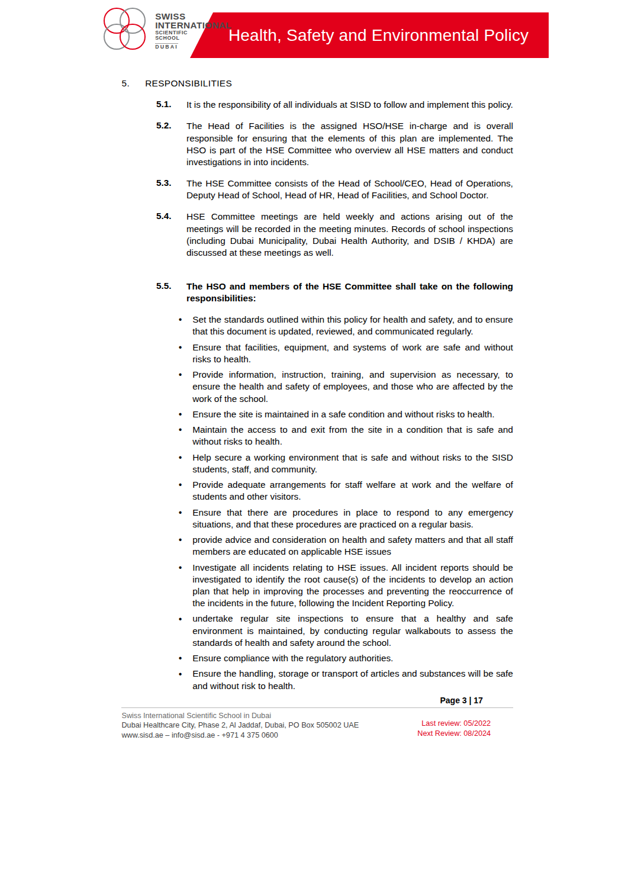Health, Safety and Environmental Policy
SWISS
INTERNATIONAL
SCIENTIFIC
SCHOOL
DUBAI
5. RESPONSIBILITIES
5.1.
It is the responsibility of all individuals at SISD to follow and implement this policy.
5.2.
The Head of Facilities is the assigned HSO/HSE in-charge and is overall responsible for ensuring that the elements of this plan are implemented. The HSO is part of the HSE Committee who overview all HSE matters and conduct investigations in into incidents.
5.3.
The HSE Committee consists of the Head of School/CEO, Head of Operations, Deputy Head of School, Head of HR, Head of Facilities, and School Doctor.
5.4.
HSE Committee meetings are held weekly and actions arising out of the meetings will be recorded in the meeting minutes. Records of school inspections (including Dubai Municipality, Dubai Health Authority, and DSIB / KHDA) are discussed at these meetings as well.
5.5.
The HSO and members of the HSE Committee shall take on the following responsibilities:
Set the standards outlined within this policy for health and safety, and to ensure that this document is updated, reviewed, and communicated regularly.
Ensure that facilities, equipment, and systems of work are safe and without risks to health.
Provide information, instruction, training, and supervision as necessary, to ensure the health and safety of employees, and those who are affected by the work of the school.
Ensure the site is maintained in a safe condition and without risks to health.
Maintain the access to and exit from the site in a condition that is safe and without risks to health.
Help secure a working environment that is safe and without risks to the SISD students, staff, and community.
Provide adequate arrangements for staff welfare at work and the welfare of students and other visitors.
Ensure that there are procedures in place to respond to any emergency situations, and that these procedures are practiced on a regular basis.
provide advice and consideration on health and safety matters and that all staff members are educated on applicable HSE issues
Investigate all incidents relating to HSE issues. All incident reports should be investigated to identify the root cause(s) of the incidents to develop an action plan that help in improving the processes and preventing the reoccurrence of the incidents in the future, following the Incident Reporting Policy.
undertake regular site inspections to ensure that a healthy and safe environment is maintained, by conducting regular walkabouts to assess the standards of health and safety around the school.
Ensure compliance with the regulatory authorities.
Ensure the handling, storage or transport of articles and substances will be safe and without risk to health.
Page 3 | 17
Swiss International Scientific School in Dubai
Dubai Healthcare City, Phase 2, Al Jaddaf, Dubai, PO Box 505002 UAE
www.sisd.ae – info@sisd.ae - +971 4 375 0600
Last review: 05/2022
Next Review: 08/2024